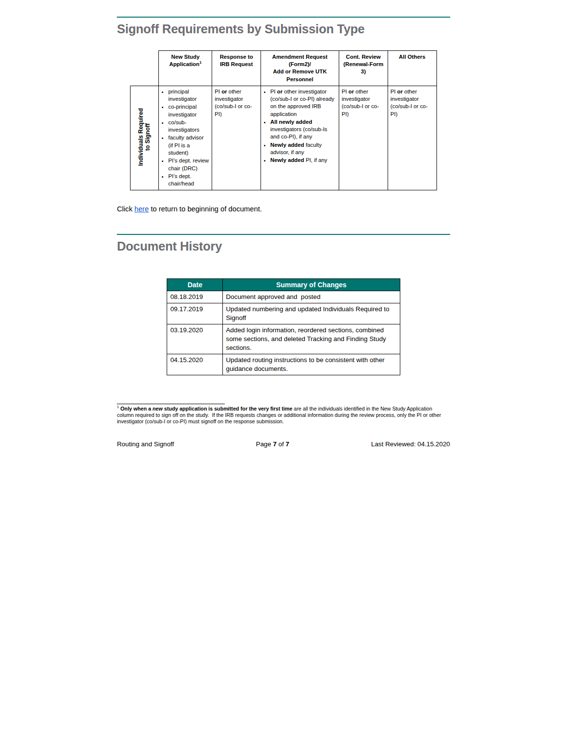Signoff Requirements by Submission Type
| | New Study Application 1 | Response to IRB Request | Amendment Request (Form2)/ Add or Remove UTK Personnel | Cont. Review (Renewal-Form 3) | All Others |
| --- | --- | --- | --- | --- | --- |
| Individuals Required to Signoff | principal investigator co-principal investigator co/sub-investigators faculty advisor (if PI is a student) PI’s dept. review chair (DRC) PI’s dept. chair/head | PI or other investigator (co/sub-I or co-PI) | PI or other investigator (co/sub-I or co-PI) already on the approved IRB application All newly added investigators (co/sub-Is and co-PI), if any Newly added faculty advisor, if any Newly added PI, if any | PI or other investigator (co/sub-I or co-PI) | PI or other investigator (co/sub-I or co-PI) |
Click here to return to beginning of document.
Document History
| Date | Summary of Changes |
| --- | --- |
| 08.18.2019 | Document approved and posted |
| 09.17.2019 | Updated numbering and updated Individuals Required to Signoff |
| 03.19.2020 | Added login information, reordered sections, combined some sections, and deleted Tracking and Finding Study sections. |
| 04.15.2020 | Updated routing instructions to be consistent with other guidance documents. |
1 Only when a new study application is submitted for the very first time are all the individuals identified in the New Study Application column required to sign off on the study. If the IRB requests changes or additional information during the review process, only the PI or other investigator (co/sub-I or co-PI) must signoff on the response submission.
Routing and Signoff Page 7 of 7 Last Reviewed: 04.15.2020